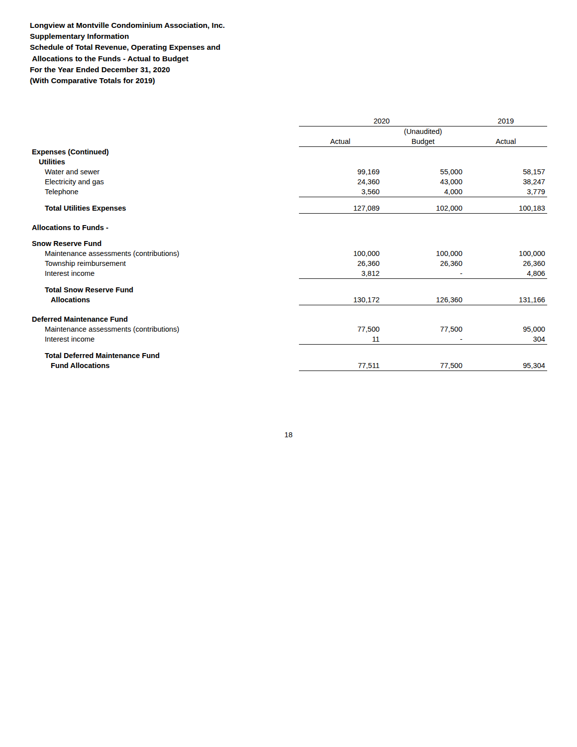Longview at Montville Condominium Association, Inc.
Supplementary Information
Schedule of Total Revenue, Operating Expenses and
Allocations to the Funds - Actual to Budget
For the Year Ended December 31, 2020
(With Comparative Totals for 2019)
| | 2020 | 2019 |
| | | (Unaudited) | |
| | Actual | Budget | Actual |
| Expenses (Continued) | | | |
| Utilities | | | |
| Water and sewer | 99,169 | 55,000 | 58,157 |
| Electricity and gas | 24,360 | 43,000 | 38,247 |
| Telephone | 3,560 | 4,000 | 3,779 |
| Total Utilities Expenses | 127,089 | 102,000 | 100,183 |
| Allocations to Funds - | | | |
| Snow Reserve Fund | | | |
| Maintenance assessments (contributions) | 100,000 | 100,000 | 100,000 |
| Township reimbursement | 26,360 | 26,360 | 26,360 |
| Interest income | 3,812 | - | 4,806 |
| Total Snow Reserve Fund | | | |
| Allocations | 130,172 | 126,360 | 131,166 |
| Deferred Maintenance Fund | | | |
| Maintenance assessments (contributions) | 77,500 | 77,500 | 95,000 |
| Interest income | 11 | - | 304 |
| Total Deferred Maintenance Fund | | | |
| Fund Allocations | 77,511 | 77,500 | 95,304 |
18